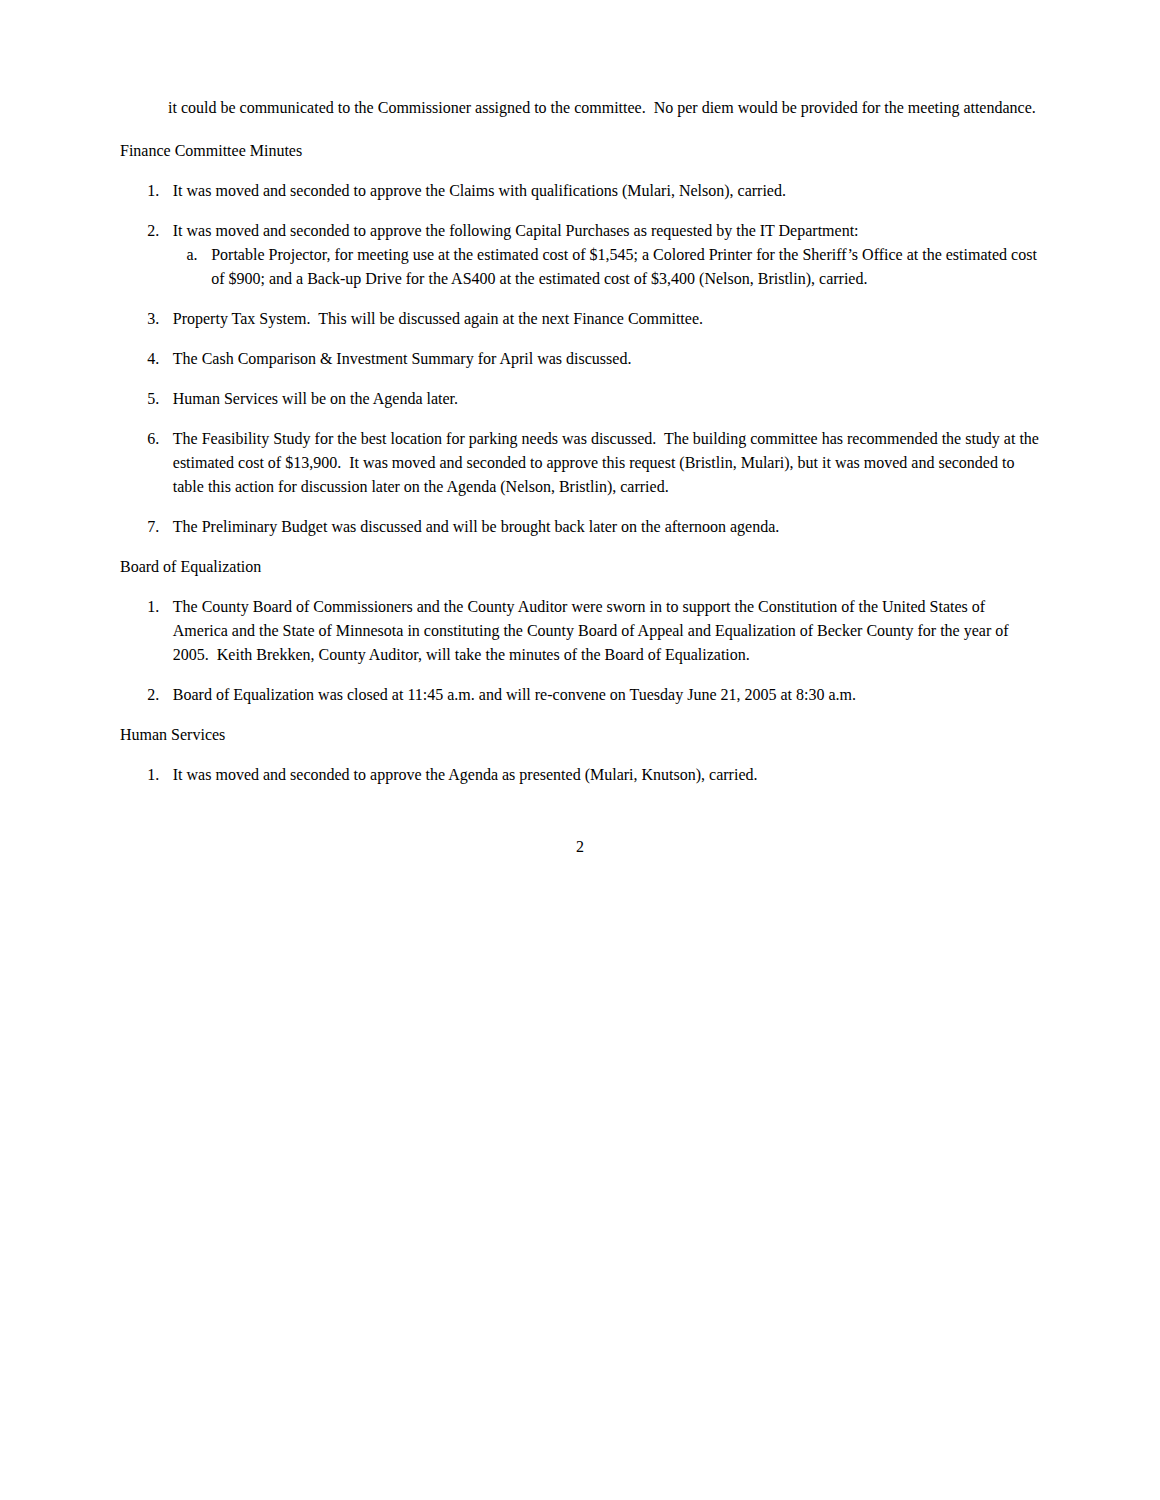it could be communicated to the Commissioner assigned to the committee. No per diem would be provided for the meeting attendance.
Finance Committee Minutes
It was moved and seconded to approve the Claims with qualifications (Mulari, Nelson), carried.
It was moved and seconded to approve the following Capital Purchases as requested by the IT Department:
Portable Projector, for meeting use at the estimated cost of $1,545; a Colored Printer for the Sheriff’s Office at the estimated cost of $900; and a Back-up Drive for the AS400 at the estimated cost of $3,400 (Nelson, Bristlin), carried.
Property Tax System. This will be discussed again at the next Finance Committee.
The Cash Comparison & Investment Summary for April was discussed.
Human Services will be on the Agenda later.
The Feasibility Study for the best location for parking needs was discussed. The building committee has recommended the study at the estimated cost of $13,900. It was moved and seconded to approve this request (Bristlin, Mulari), but it was moved and seconded to table this action for discussion later on the Agenda (Nelson, Bristlin), carried.
The Preliminary Budget was discussed and will be brought back later on the afternoon agenda.
Board of Equalization
The County Board of Commissioners and the County Auditor were sworn in to support the Constitution of the United States of America and the State of Minnesota in constituting the County Board of Appeal and Equalization of Becker County for the year of 2005. Keith Brekken, County Auditor, will take the minutes of the Board of Equalization.
Board of Equalization was closed at 11:45 a.m. and will re-convene on Tuesday June 21, 2005 at 8:30 a.m.
Human Services
It was moved and seconded to approve the Agenda as presented (Mulari, Knutson), carried.
2